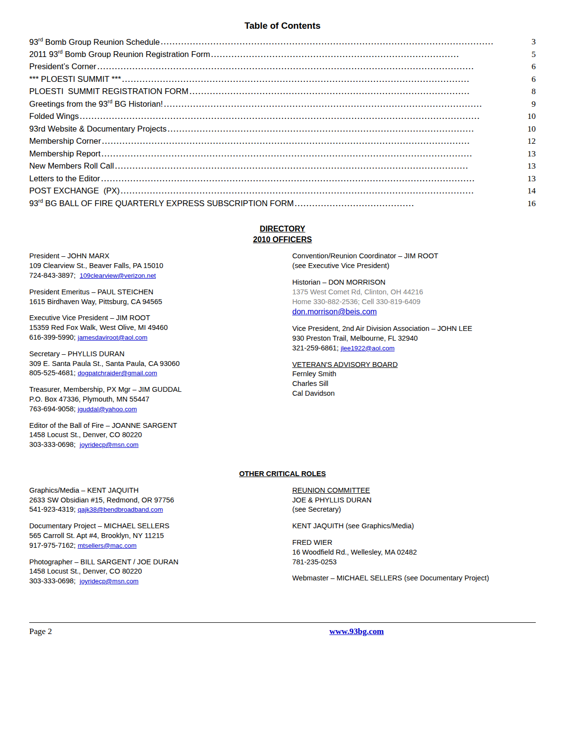Table of Contents
93rd Bomb Group Reunion Schedule.................................................................................................................. 3
2011 93rd Bomb Group Reunion Registration Form..................................................................................... 5
President’s Corner................................................................................................................................. 6
*** PLOESTI SUMMIT ***....................................................................................................................... 6
PLOESTI SUMMIT REGISTRATION FORM................................................................................................ 8
Greetings from the 93rd BG Historian!............................................................................................................. 9
Folded Wings......................................................................................................................................... 10
93rd Website & Documentary Projects......................................................................................................... 10
Membership Corner.............................................................................................................................. 12
Membership Report............................................................................................................................... 13
New Members Roll Call......................................................................................................................... 13
Letters to the Editor................................................................................................................................ 13
POST EXCHANGE (PX)......................................................................................................................... 14
93rd BG BALL OF FIRE QUARTERLY EXPRESS SUBSCRIPTION FORM......................................... 16
DIRECTORY
2010 OFFICERS
President – JOHN MARX 109 Clearview St., Beaver Falls, PA 15010
724-843-3897; 109clearview@verizon.net
President Emeritus – PAUL STEICHEN 1615 Birdhaven Way, Pittsburg, CA 94565
Executive Vice President – JIM ROOT 15359 Red Fox Walk, West Olive, MI 49460
616-399-5990; jamesdaviroot@aol.com
Secretary – PHYLLIS DURAN 309 E. Santa Paula St., Santa Paula, CA 93060
805-525-4681; dogpatchraider@gmail.com
Treasurer, Membership, PX Mgr – JIM GUDDAL P.O. Box 47336, Plymouth, MN 55447
763-694-9058; jguddal@yahoo.com
Editor of the Ball of Fire – JOANNE SARGENT 1458 Locust St., Denver, CO 80220
303-333-0698; joyridecp@msn.com
Convention/Reunion Coordinator – JIM ROOT (see Executive Vice President)
Historian – DON MORRISON 1375 West Comet Rd, Clinton, OH 44216
Home 330-882-2536; Cell 330-819-6409
don.morrison@beis.com
Vice President, 2nd Air Division Association – JOHN LEE 930 Preston Trail, Melbourne, FL 32940
321-259-6861; jlee1922@aol.com
VETERAN'S ADVISORY BOARD Fernley Smith
Charles Sill
Cal Davidson
OTHER CRITICAL ROLES
Graphics/Media – KENT JAQUITH 2633 SW Obsidian #15, Redmond, OR 97756
541-923-4319; qajk38@bendbroadband.com
Documentary Project – MICHAEL SELLERS 565 Carroll St. Apt #4, Brooklyn, NY 11215
917-975-7162; mtsellers@mac.com
Photographer – BILL SARGENT / JOE DURAN 1458 Locust St., Denver, CO 80220
303-333-0698; joyridecp@msn.com
REUNION COMMITTEE JOE & PHYLLIS DURAN
(see Secretary)
KENT JAQUITH (see Graphics/Media)
FRED WIER 16 Woodfield Rd., Wellesley, MA 02482
781-235-0253
Webmaster – MICHAEL SELLERS (see Documentary Project)
Page 2 www.93bg.com